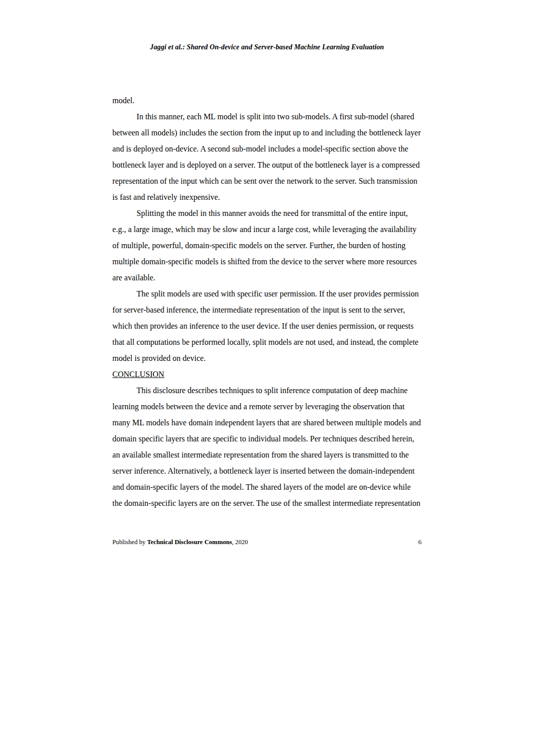Jaggi et al.: Shared On-device and Server-based Machine Learning Evaluation
model.
In this manner, each ML model is split into two sub-models. A first sub-model (shared between all models) includes the section from the input up to and including the bottleneck layer and is deployed on-device. A second sub-model includes a model-specific section above the bottleneck layer and is deployed on a server. The output of the bottleneck layer is a compressed representation of the input which can be sent over the network to the server. Such transmission is fast and relatively inexpensive.
Splitting the model in this manner avoids the need for transmittal of the entire input, e.g., a large image, which may be slow and incur a large cost, while leveraging the availability of multiple, powerful, domain-specific models on the server. Further, the burden of hosting multiple domain-specific models is shifted from the device to the server where more resources are available.
The split models are used with specific user permission. If the user provides permission for server-based inference, the intermediate representation of the input is sent to the server, which then provides an inference to the user device. If the user denies permission, or requests that all computations be performed locally, split models are not used, and instead, the complete model is provided on device.
Conclusion
This disclosure describes techniques to split inference computation of deep machine learning models between the device and a remote server by leveraging the observation that many ML models have domain independent layers that are shared between multiple models and domain specific layers that are specific to individual models. Per techniques described herein, an available smallest intermediate representation from the shared layers is transmitted to the server inference. Alternatively, a bottleneck layer is inserted between the domain-independent and domain-specific layers of the model. The shared layers of the model are on-device while the domain-specific layers are on the server. The use of the smallest intermediate representation
Published by Technical Disclosure Commons, 2020
6